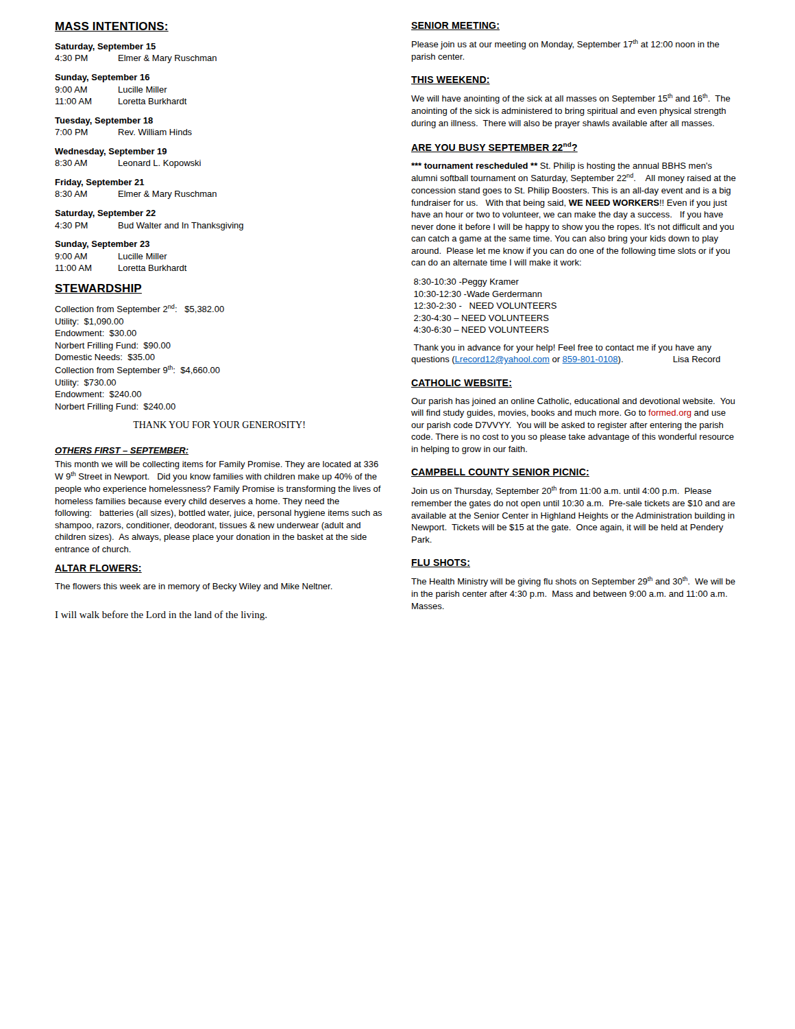MASS INTENTIONS:
Saturday, September 15
4:30 PM Elmer & Mary Ruschman
Sunday, September 16
9:00 AM Lucille Miller
11:00 AM Loretta Burkhardt
Tuesday, September 18
7:00 PM Rev. William Hinds
Wednesday, September 19
8:30 AM Leonard L. Kopowski
Friday, September 21
8:30 AM Elmer & Mary Ruschman
Saturday, September 22
4:30 PM Bud Walter and In Thanksgiving
Sunday, September 23
9:00 AM Lucille Miller
11:00 AM Loretta Burkhardt
STEWARDSHIP
Collection from September 2nd: $5,382.00
Utility: $1,090.00
Endowment: $30.00
Norbert Frilling Fund: $90.00
Domestic Needs: $35.00
Collection from September 9th: $4,660.00
Utility: $730.00
Endowment: $240.00
Norbert Frilling Fund: $240.00
THANK YOU FOR YOUR GENEROSITY!
OTHERS FIRST – SEPTEMBER:
This month we will be collecting items for Family Promise. They are located at 336 W 9th Street in Newport. Did you know families with children make up 40% of the people who experience homelessness? Family Promise is transforming the lives of homeless families because every child deserves a home. They need the following: batteries (all sizes), bottled water, juice, personal hygiene items such as shampoo, razors, conditioner, deodorant, tissues & new underwear (adult and children sizes). As always, please place your donation in the basket at the side entrance of church.
ALTAR FLOWERS:
The flowers this week are in memory of Becky Wiley and Mike Neltner.
I will walk before the Lord in the land of the living.
SENIOR MEETING:
Please join us at our meeting on Monday, September 17th at 12:00 noon in the parish center.
THIS WEEKEND:
We will have anointing of the sick at all masses on September 15th and 16th. The anointing of the sick is administered to bring spiritual and even physical strength during an illness. There will also be prayer shawls available after all masses.
ARE YOU BUSY SEPTEMBER 22nd?
*** tournament rescheduled ** St. Philip is hosting the annual BBHS men's alumni softball tournament on Saturday, September 22nd. All money raised at the concession stand goes to St. Philip Boosters. This is an all-day event and is a big fundraiser for us. With that being said, WE NEED WORKERS!! Even if you just have an hour or two to volunteer, we can make the day a success. If you have never done it before I will be happy to show you the ropes. It's not difficult and you can catch a game at the same time. You can also bring your kids down to play around. Please let me know if you can do one of the following time slots or if you can do an alternate time I will make it work:
8:30-10:30 -Peggy Kramer
10:30-12:30 -Wade Gerdermann
12:30-2:30 - NEED VOLUNTEERS
2:30-4:30 – NEED VOLUNTEERS
4:30-6:30 – NEED VOLUNTEERS
Thank you in advance for your help! Feel free to contact me if you have any questions (Lrecord12@yahool.com or 859-801-0108). Lisa Record
CATHOLIC WEBSITE:
Our parish has joined an online Catholic, educational and devotional website. You will find study guides, movies, books and much more. Go to formed.org and use our parish code D7VVYY. You will be asked to register after entering the parish code. There is no cost to you so please take advantage of this wonderful resource in helping to grow in our faith.
CAMPBELL COUNTY SENIOR PICNIC:
Join us on Thursday, September 20th from 11:00 a.m. until 4:00 p.m. Please remember the gates do not open until 10:30 a.m. Pre-sale tickets are $10 and are available at the Senior Center in Highland Heights or the Administration building in Newport. Tickets will be $15 at the gate. Once again, it will be held at Pendery Park.
FLU SHOTS:
The Health Ministry will be giving flu shots on September 29th and 30th. We will be in the parish center after 4:30 p.m. Mass and between 9:00 a.m. and 11:00 a.m. Masses.